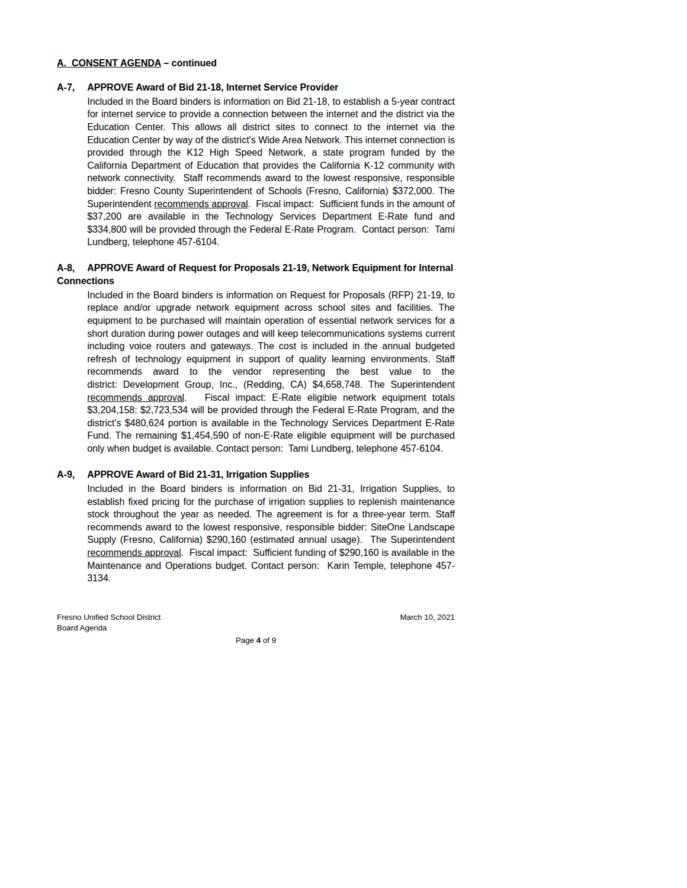A. CONSENT AGENDA – continued
A-7, APPROVE Award of Bid 21-18, Internet Service Provider
Included in the Board binders is information on Bid 21-18, to establish a 5-year contract for internet service to provide a connection between the internet and the district via the Education Center. This allows all district sites to connect to the internet via the Education Center by way of the district's Wide Area Network. This internet connection is provided through the K12 High Speed Network, a state program funded by the California Department of Education that provides the California K-12 community with network connectivity. Staff recommends award to the lowest responsive, responsible bidder: Fresno County Superintendent of Schools (Fresno, California) $372,000. The Superintendent recommends approval. Fiscal impact: Sufficient funds in the amount of $37,200 are available in the Technology Services Department E-Rate fund and $334,800 will be provided through the Federal E-Rate Program. Contact person: Tami Lundberg, telephone 457-6104.
A-8, APPROVE Award of Request for Proposals 21-19, Network Equipment for Internal Connections
Included in the Board binders is information on Request for Proposals (RFP) 21-19, to replace and/or upgrade network equipment across school sites and facilities. The equipment to be purchased will maintain operation of essential network services for a short duration during power outages and will keep telecommunications systems current including voice routers and gateways. The cost is included in the annual budgeted refresh of technology equipment in support of quality learning environments. Staff recommends award to the vendor representing the best value to the district: Development Group, Inc., (Redding, CA) $4,658,748. The Superintendent recommends approval. Fiscal impact: E-Rate eligible network equipment totals $3,204,158: $2,723,534 will be provided through the Federal E-Rate Program, and the district's $480,624 portion is available in the Technology Services Department E-Rate Fund. The remaining $1,454,590 of non-E-Rate eligible equipment will be purchased only when budget is available. Contact person: Tami Lundberg, telephone 457-6104.
A-9, APPROVE Award of Bid 21-31, Irrigation Supplies
Included in the Board binders is information on Bid 21-31, Irrigation Supplies, to establish fixed pricing for the purchase of irrigation supplies to replenish maintenance stock throughout the year as needed. The agreement is for a three-year term. Staff recommends award to the lowest responsive, responsible bidder: SiteOne Landscape Supply (Fresno, California) $290,160 (estimated annual usage). The Superintendent recommends approval. Fiscal impact: Sufficient funding of $290,160 is available in the Maintenance and Operations budget. Contact person: Karin Temple, telephone 457-3134.
Fresno Unified School District
Board Agenda March 10, 2021
Page 4 of 9